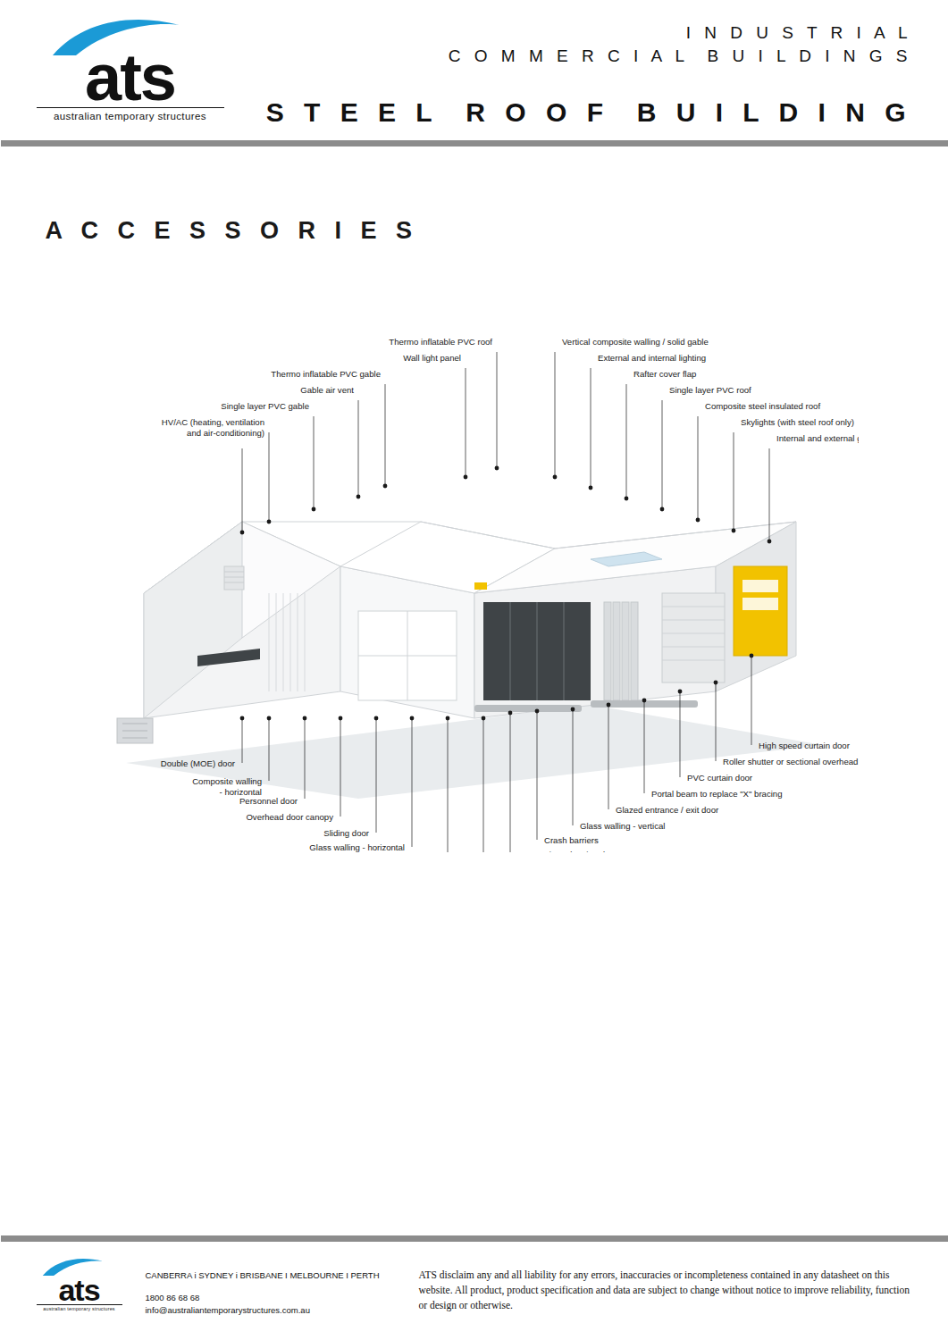ats
australian temporary structures
I N D U S T R I A L
C O M M E R C I A L B U I L D I N G S
S T E E L R O O F B U I L D I N G
A C C E S S O R I E S
Thermo inflatable PVC roof Wall light panel Thermo inflatable PVC gable Gable air vent Single layer PVC gable HV/AC (heating, ventilation and air-conditioning) Vertical composite walling / solid gable External and internal lighting Rafter cover flap Single layer PVC roof Composite steel insulated roof Skylights (with steel roof only) Internal and external gutter systems Double (MOE) door Composite walling - horizontal Personnel door Overhead door canopy Sliding door Glass walling - horizontal Corrugated steel sheet walling - vertical Corrugated steel sheet walling - horizontal High speed curtain door Roller shutter or sectional overhead door PVC curtain door Portal beam to replace "X" bracing Glazed entrance / exit door Glass walling - vertical Crash barriers Automatic pedestrian door
ats
australian temporary structures
CANBERRA i SYDNEY i BRISBANE I MELBOURNE I PERTH
1800 86 68 68
info@australiantemporarystructures.com.au
ATS disclaim any and all liability for any errors, inaccuracies or incompleteness contained in any datasheet on this website. All product, product specification and data are subject to change without notice to improve reliability, function or design or otherwise.